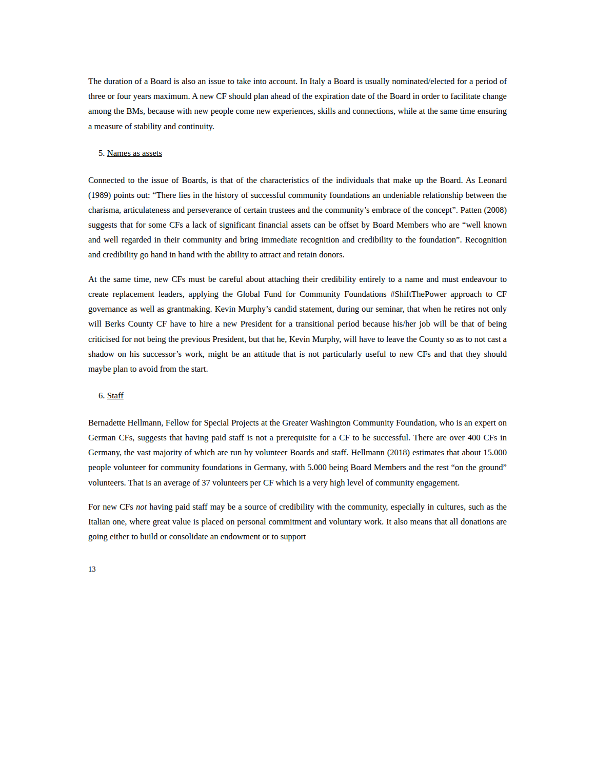The duration of a Board is also an issue to take into account. In Italy a Board is usually nominated/elected for a period of three or four years maximum. A new CF should plan ahead of the expiration date of the Board in order to facilitate change among the BMs, because with new people come new experiences, skills and connections, while at the same time ensuring a measure of stability and continuity.
Names as assets
Connected to the issue of Boards, is that of the characteristics of the individuals that make up the Board. As Leonard (1989) points out: “There lies in the history of successful community foundations an undeniable relationship between the charisma, articulateness and perseverance of certain trustees and the community’s embrace of the concept”. Patten (2008) suggests that for some CFs a lack of significant financial assets can be offset by Board Members who are “well known and well regarded in their community and bring immediate recognition and credibility to the foundation”. Recognition and credibility go hand in hand with the ability to attract and retain donors.
At the same time, new CFs must be careful about attaching their credibility entirely to a name and must endeavour to create replacement leaders, applying the Global Fund for Community Foundations #ShiftThePower approach to CF governance as well as grantmaking. Kevin Murphy’s candid statement, during our seminar, that when he retires not only will Berks County CF have to hire a new President for a transitional period because his/her job will be that of being criticised for not being the previous President, but that he, Kevin Murphy, will have to leave the County so as to not cast a shadow on his successor’s work, might be an attitude that is not particularly useful to new CFs and that they should maybe plan to avoid from the start.
Staff
Bernadette Hellmann, Fellow for Special Projects at the Greater Washington Community Foundation, who is an expert on German CFs, suggests that having paid staff is not a prerequisite for a CF to be successful. There are over 400 CFs in Germany, the vast majority of which are run by volunteer Boards and staff. Hellmann (2018) estimates that about 15.000 people volunteer for community foundations in Germany, with 5.000 being Board Members and the rest “on the ground” volunteers. That is an average of 37 volunteers per CF which is a very high level of community engagement.
For new CFs not having paid staff may be a source of credibility with the community, especially in cultures, such as the Italian one, where great value is placed on personal commitment and voluntary work. It also means that all donations are going either to build or consolidate an endowment or to support
13